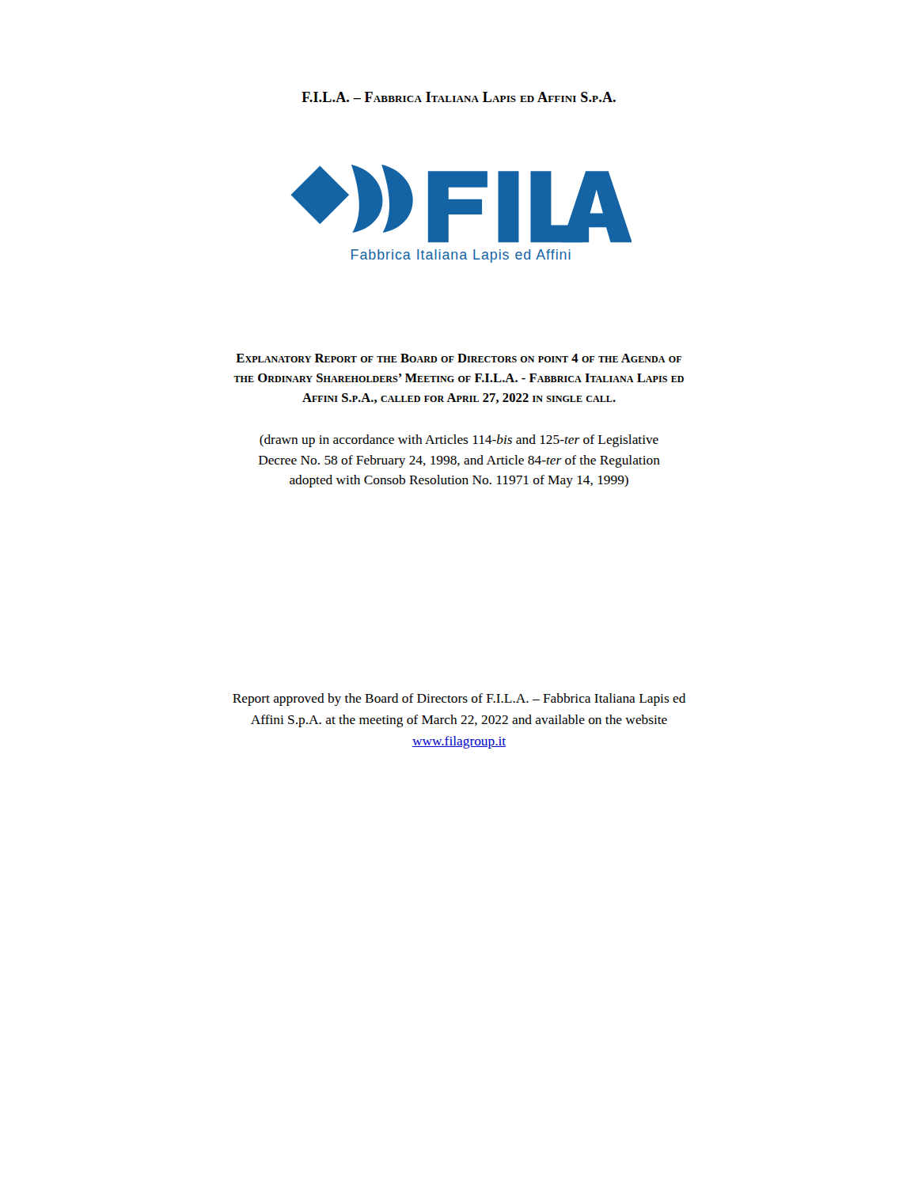F.I.L.A. – Fabbrica Italiana Lapis ed Affini S.p.A.
Fabbrica Italiana Lapis ed Affini
Explanatory Report of the Board of Directors on point 4 of the Agenda of the Ordinary Shareholders’ Meeting of F.I.L.A. - Fabbrica Italiana Lapis ed Affini S.p.A., called for April 27, 2022 in single call.
(drawn up in accordance with Articles 114-bis and 125-ter of Legislative Decree No. 58 of February 24, 1998, and Article 84-ter of the Regulation adopted with Consob Resolution No. 11971 of May 14, 1999)
Report approved by the Board of Directors of F.I.L.A. – Fabbrica Italiana Lapis ed Affini S.p.A. at the meeting of March 22, 2022 and available on the website www.filagroup.it